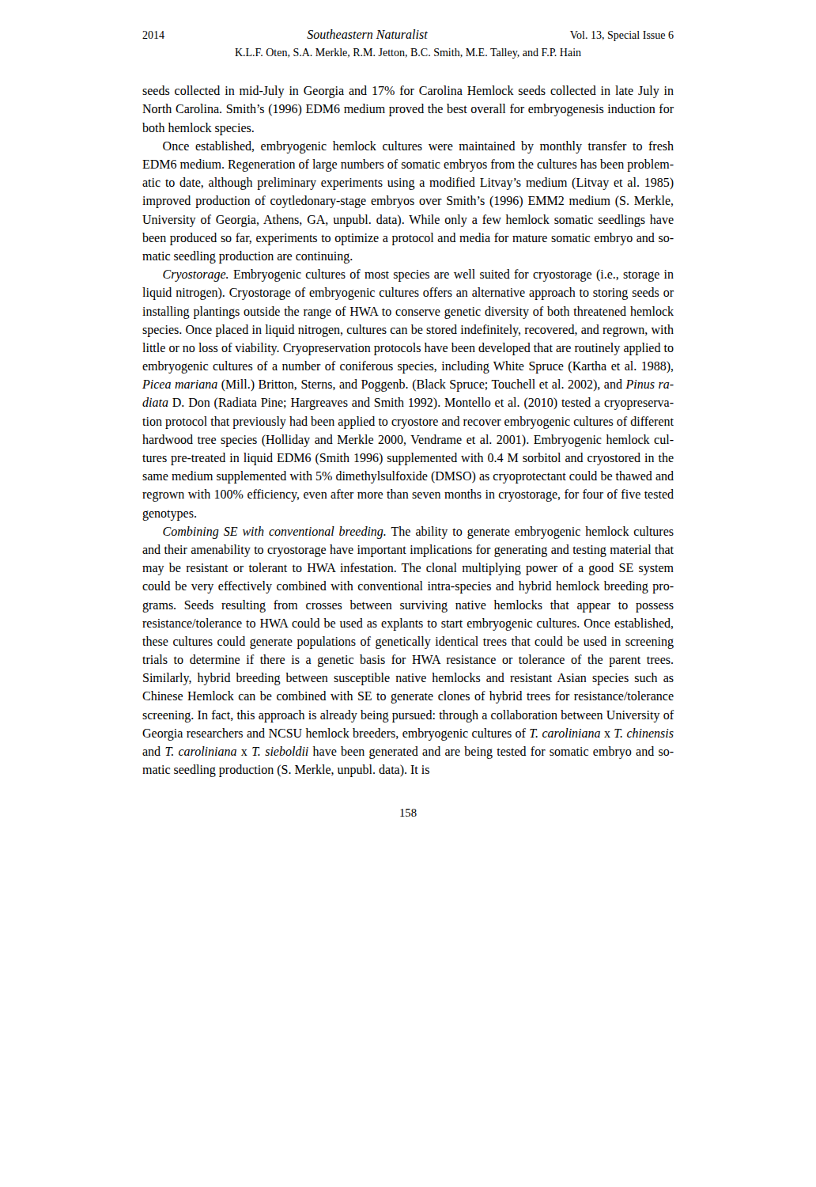2014 Southeastern Naturalist Vol. 13, Special Issue 6
K.L.F. Oten, S.A. Merkle, R.M. Jetton, B.C. Smith, M.E. Talley, and F.P. Hain
seeds collected in mid-July in Georgia and 17% for Carolina Hemlock seeds collected in late July in North Carolina. Smith’s (1996) EDM6 medium proved the best overall for embryogenesis induction for both hemlock species.
Once established, embryogenic hemlock cultures were maintained by monthly transfer to fresh EDM6 medium. Regeneration of large numbers of somatic embryos from the cultures has been problematic to date, although preliminary experiments using a modified Litvay’s medium (Litvay et al. 1985) improved production of coytledonary-stage embryos over Smith’s (1996) EMM2 medium (S. Merkle, University of Georgia, Athens, GA, unpubl. data). While only a few hemlock somatic seedlings have been produced so far, experiments to optimize a protocol and media for mature somatic embryo and somatic seedling production are continuing.
Cryostorage. Embryogenic cultures of most species are well suited for cryostorage (i.e., storage in liquid nitrogen). Cryostorage of embryogenic cultures offers an alternative approach to storing seeds or installing plantings outside the range of HWA to conserve genetic diversity of both threatened hemlock species. Once placed in liquid nitrogen, cultures can be stored indefinitely, recovered, and regrown, with little or no loss of viability. Cryopreservation protocols have been developed that are routinely applied to embryogenic cultures of a number of coniferous species, including White Spruce (Kartha et al. 1988), Picea mariana (Mill.) Britton, Sterns, and Poggenb. (Black Spruce; Touchell et al. 2002), and Pinus radiata D. Don (Radiata Pine; Hargreaves and Smith 1992). Montello et al. (2010) tested a cryopreservation protocol that previously had been applied to cryostore and recover embryogenic cultures of different hardwood tree species (Holliday and Merkle 2000, Vendrame et al. 2001). Embryogenic hemlock cultures pre-treated in liquid EDM6 (Smith 1996) supplemented with 0.4 M sorbitol and cryostored in the same medium supplemented with 5% dimethylsulfoxide (DMSO) as cryoprotectant could be thawed and regrown with 100% efficiency, even after more than seven months in cryostorage, for four of five tested genotypes.
Combining SE with conventional breeding. The ability to generate embryogenic hemlock cultures and their amenability to cryostorage have important implications for generating and testing material that may be resistant or tolerant to HWA infestation. The clonal multiplying power of a good SE system could be very effectively combined with conventional intra-species and hybrid hemlock breeding programs. Seeds resulting from crosses between surviving native hemlocks that appear to possess resistance/tolerance to HWA could be used as explants to start embryogenic cultures. Once established, these cultures could generate populations of genetically identical trees that could be used in screening trials to determine if there is a genetic basis for HWA resistance or tolerance of the parent trees. Similarly, hybrid breeding between susceptible native hemlocks and resistant Asian species such as Chinese Hemlock can be combined with SE to generate clones of hybrid trees for resistance/tolerance screening. In fact, this approach is already being pursued: through a collaboration between University of Georgia researchers and NCSU hemlock breeders, embryogenic cultures of T. caroliniana x T. chinensis and T. caroliniana x T. sieboldii have been generated and are being tested for somatic embryo and somatic seedling production (S. Merkle, unpubl. data). It is
158